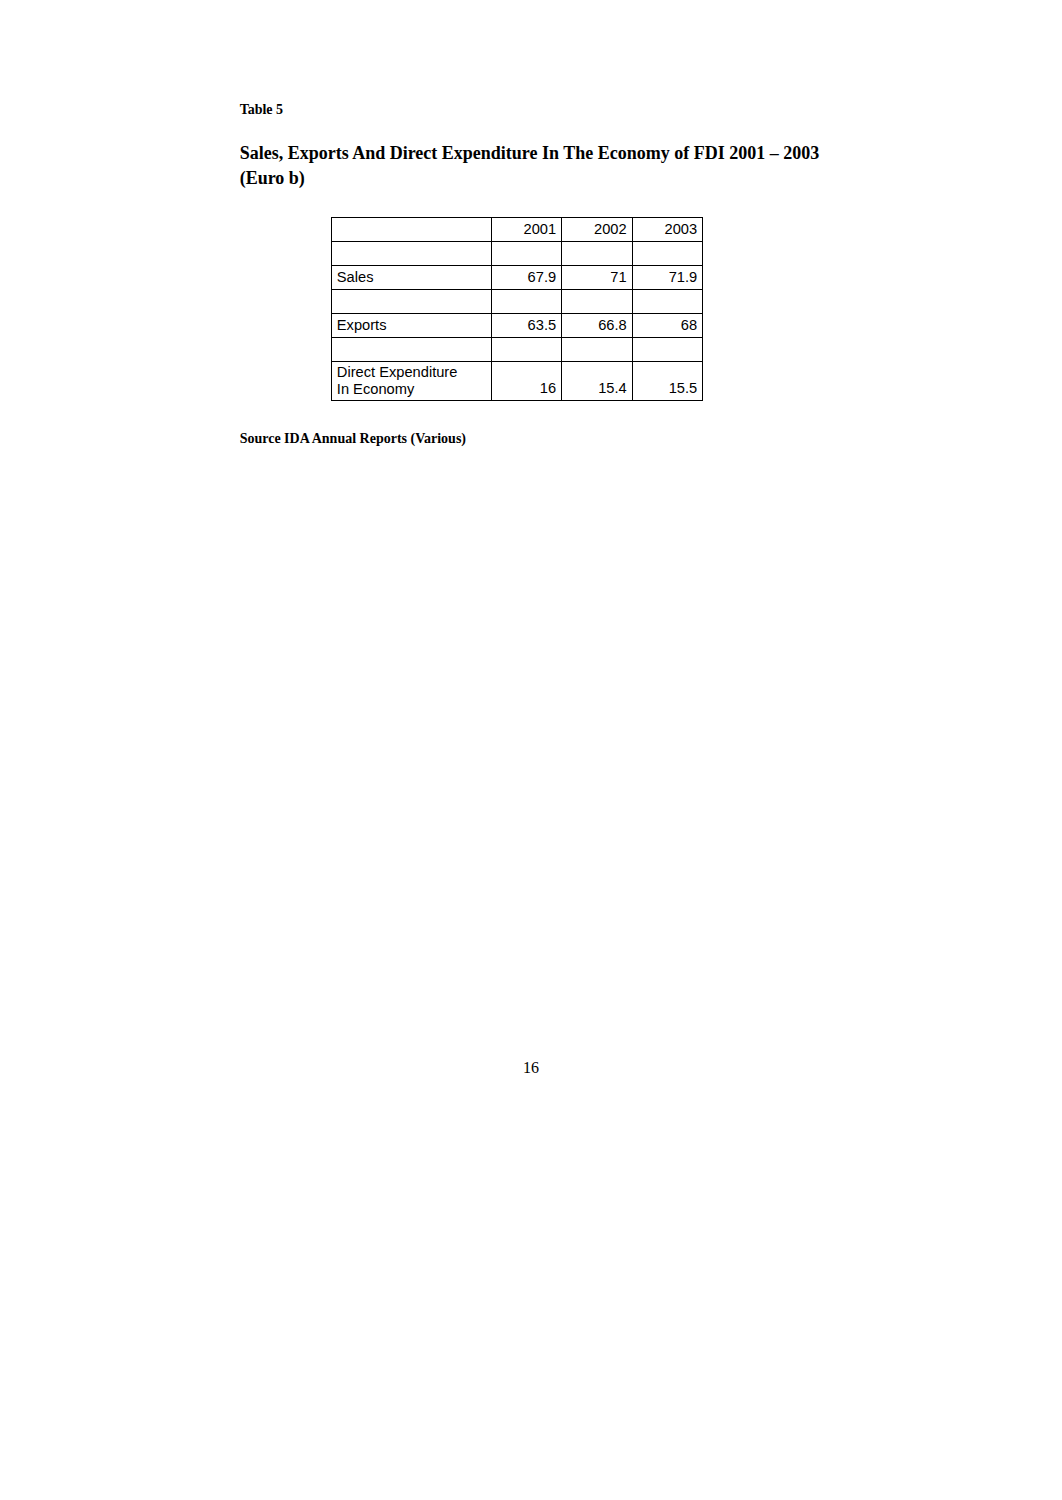Table 5
Sales, Exports And Direct Expenditure In The Economy of FDI 2001 – 2003 (Euro b)
| | 2001 | 2002 | 2003 |
| Sales | 67.9 | 71 | 71.9 |
| Exports | 63.5 | 66.8 | 68 |
| Direct Expenditure In Economy | 16 | 15.4 | 15.5 |
Source IDA Annual Reports (Various)
16